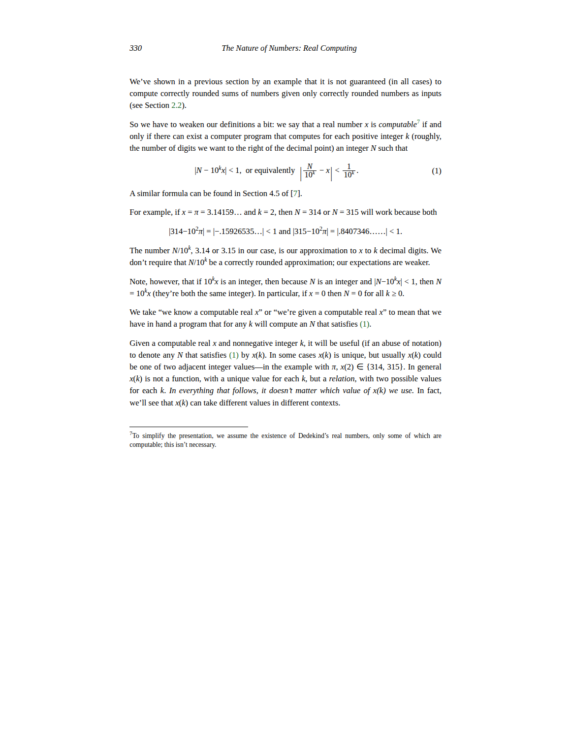330
The Nature of Numbers: Real Computing
We’ve shown in a previous section by an example that it is not guaranteed (in all cases) to compute correctly rounded sums of numbers given only correctly rounded numbers as inputs (see Section 2.2).
So we have to weaken our definitions a bit: we say that a real number x is computable7 if and only if there can exist a computer program that computes for each positive integer k (roughly, the number of digits we want to the right of the decimal point) an integer N such that
|N − 10kx| < 1, or equivalently |N 10k − x| < 110k.
(1)
A similar formula can be found in Section 4.5 of [7].
For example, if x = π = 3.14159… and k = 2, then N = 314 or N = 315 will work because both
|314−102π| = |−.15926535…| < 1 and |315−102π| = |.8407346……| < 1.
The number N/10k, 3.14 or 3.15 in our case, is our approximation to x to k decimal digits. We don’t require that N/10k be a correctly rounded approximation; our expectations are weaker.
Note, however, that if 10kx is an integer, then because N is an integer and |N−10kx| < 1, then N = 10kx (they’re both the same integer). In particular, if x = 0 then N = 0 for all k ≥ 0.
We take “we know a computable real x” or “we’re given a computable real x” to mean that we have in hand a program that for any k will compute an N that satisfies (1).
Given a computable real x and nonnegative integer k, it will be useful (if an abuse of notation) to denote any N that satisfies (1) by x(k). In some cases x(k) is unique, but usually x(k) could be one of two adjacent integer values—in the example with π, x(2) ∈ {314, 315}. In general x(k) is not a function, with a unique value for each k, but a relation, with two possible values for each k. In everything that follows, it doesn’t matter which value of x(k) we use. In fact, we’ll see that x(k) can take different values in different contexts.
7To simplify the presentation, we assume the existence of Dedekind’s real numbers, only some of which are computable; this isn’t necessary.